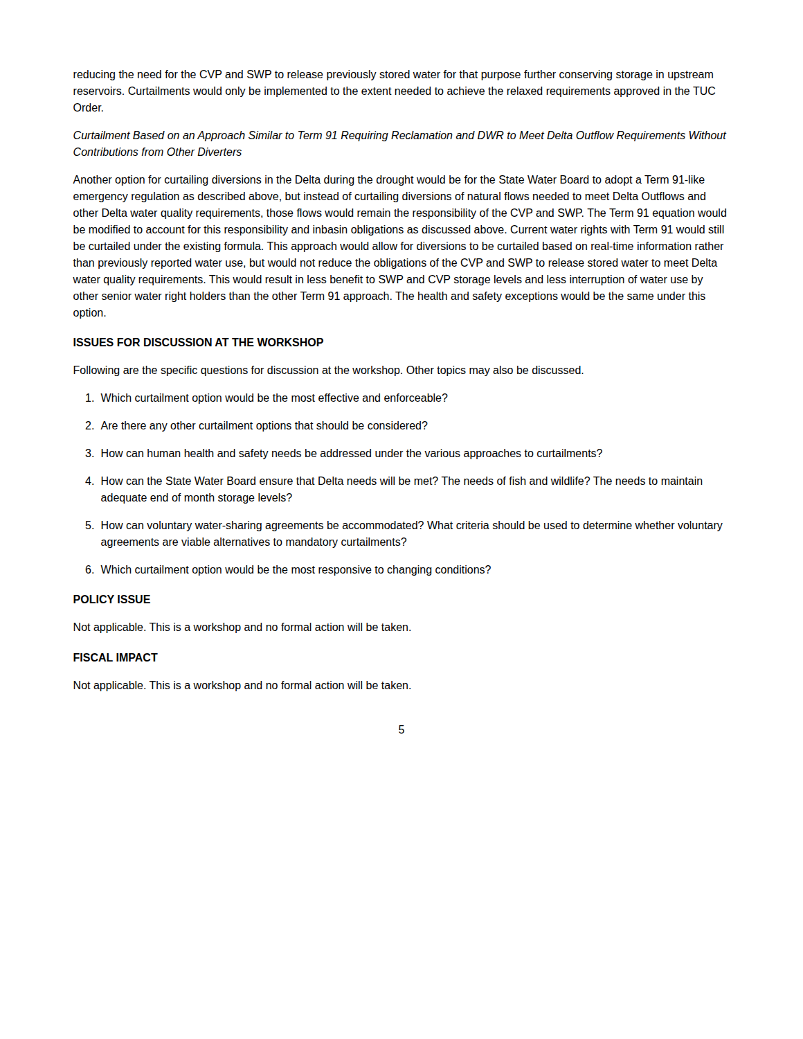reducing the need for the CVP and SWP to release previously stored water for that purpose further conserving storage in upstream reservoirs. Curtailments would only be implemented to the extent needed to achieve the relaxed requirements approved in the TUC Order.
Curtailment Based on an Approach Similar to Term 91 Requiring Reclamation and DWR to Meet Delta Outflow Requirements Without Contributions from Other Diverters
Another option for curtailing diversions in the Delta during the drought would be for the State Water Board to adopt a Term 91-like emergency regulation as described above, but instead of curtailing diversions of natural flows needed to meet Delta Outflows and other Delta water quality requirements, those flows would remain the responsibility of the CVP and SWP. The Term 91 equation would be modified to account for this responsibility and inbasin obligations as discussed above. Current water rights with Term 91 would still be curtailed under the existing formula. This approach would allow for diversions to be curtailed based on real-time information rather than previously reported water use, but would not reduce the obligations of the CVP and SWP to release stored water to meet Delta water quality requirements. This would result in less benefit to SWP and CVP storage levels and less interruption of water use by other senior water right holders than the other Term 91 approach. The health and safety exceptions would be the same under this option.
Issues for Discussion at the Workshop
Following are the specific questions for discussion at the workshop. Other topics may also be discussed.
Which curtailment option would be the most effective and enforceable?
Are there any other curtailment options that should be considered?
How can human health and safety needs be addressed under the various approaches to curtailments?
How can the State Water Board ensure that Delta needs will be met? The needs of fish and wildlife? The needs to maintain adequate end of month storage levels?
How can voluntary water-sharing agreements be accommodated? What criteria should be used to determine whether voluntary agreements are viable alternatives to mandatory curtailments?
Which curtailment option would be the most responsive to changing conditions?
Policy Issue
Not applicable. This is a workshop and no formal action will be taken.
Fiscal Impact
Not applicable. This is a workshop and no formal action will be taken.
5